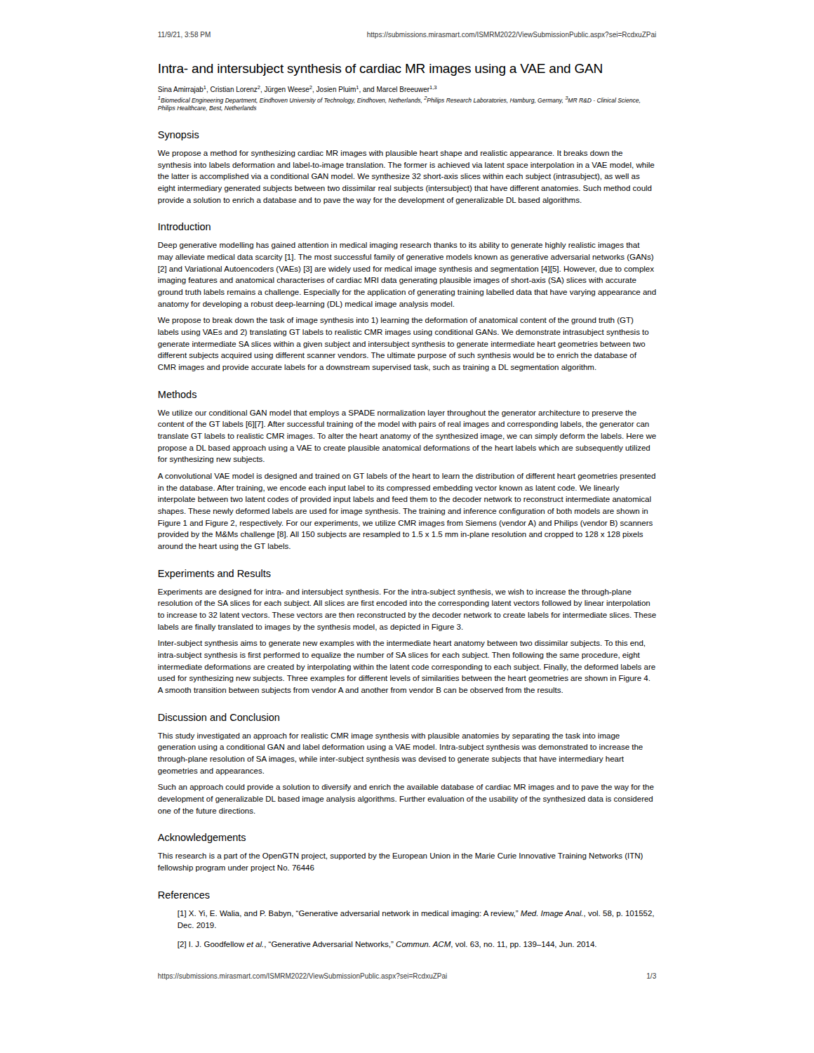11/9/21, 3:58 PM https://submissions.mirasmart.com/ISMRM2022/ViewSubmissionPublic.aspx?sei=RcdxuZPai
Intra- and intersubject synthesis of cardiac MR images using a VAE and GAN
Sina Amirrajab1, Cristian Lorenz2, Jürgen Weese2, Josien Pluim1, and Marcel Breeuwer1,3
1Biomedical Engineering Department, Eindhoven University of Technology, Eindhoven, Netherlands, 2Philips Research Laboratories, Hamburg, Germany, 3MR R&D - Clinical Science, Philips Healthcare, Best, Netherlands
Synopsis
We propose a method for synthesizing cardiac MR images with plausible heart shape and realistic appearance. It breaks down the synthesis into labels deformation and label-to-image translation. The former is achieved via latent space interpolation in a VAE model, while the latter is accomplished via a conditional GAN model. We synthesize 32 short-axis slices within each subject (intrasubject), as well as eight intermediary generated subjects between two dissimilar real subjects (intersubject) that have different anatomies. Such method could provide a solution to enrich a database and to pave the way for the development of generalizable DL based algorithms.
Introduction
Deep generative modelling has gained attention in medical imaging research thanks to its ability to generate highly realistic images that may alleviate medical data scarcity [1]. The most successful family of generative models known as generative adversarial networks (GANs) [2] and Variational Autoencoders (VAEs) [3] are widely used for medical image synthesis and segmentation [4][5]. However, due to complex imaging features and anatomical characterises of cardiac MRI data generating plausible images of short-axis (SA) slices with accurate ground truth labels remains a challenge. Especially for the application of generating training labelled data that have varying appearance and anatomy for developing a robust deep-learning (DL) medical image analysis model.
We propose to break down the task of image synthesis into 1) learning the deformation of anatomical content of the ground truth (GT) labels using VAEs and 2) translating GT labels to realistic CMR images using conditional GANs. We demonstrate intrasubject synthesis to generate intermediate SA slices within a given subject and intersubject synthesis to generate intermediate heart geometries between two different subjects acquired using different scanner vendors. The ultimate purpose of such synthesis would be to enrich the database of CMR images and provide accurate labels for a downstream supervised task, such as training a DL segmentation algorithm.
Methods
We utilize our conditional GAN model that employs a SPADE normalization layer throughout the generator architecture to preserve the content of the GT labels [6][7]. After successful training of the model with pairs of real images and corresponding labels, the generator can translate GT labels to realistic CMR images. To alter the heart anatomy of the synthesized image, we can simply deform the labels. Here we propose a DL based approach using a VAE to create plausible anatomical deformations of the heart labels which are subsequently utilized for synthesizing new subjects.
A convolutional VAE model is designed and trained on GT labels of the heart to learn the distribution of different heart geometries presented in the database. After training, we encode each input label to its compressed embedding vector known as latent code. We linearly interpolate between two latent codes of provided input labels and feed them to the decoder network to reconstruct intermediate anatomical shapes. These newly deformed labels are used for image synthesis. The training and inference configuration of both models are shown in Figure 1 and Figure 2, respectively. For our experiments, we utilize CMR images from Siemens (vendor A) and Philips (vendor B) scanners provided by the M&Ms challenge [8]. All 150 subjects are resampled to 1.5 x 1.5 mm in-plane resolution and cropped to 128 x 128 pixels around the heart using the GT labels.
Experiments and Results
Experiments are designed for intra- and intersubject synthesis. For the intra-subject synthesis, we wish to increase the through-plane resolution of the SA slices for each subject. All slices are first encoded into the corresponding latent vectors followed by linear interpolation to increase to 32 latent vectors. These vectors are then reconstructed by the decoder network to create labels for intermediate slices. These labels are finally translated to images by the synthesis model, as depicted in Figure 3.
Inter-subject synthesis aims to generate new examples with the intermediate heart anatomy between two dissimilar subjects. To this end, intra-subject synthesis is first performed to equalize the number of SA slices for each subject. Then following the same procedure, eight intermediate deformations are created by interpolating within the latent code corresponding to each subject. Finally, the deformed labels are used for synthesizing new subjects. Three examples for different levels of similarities between the heart geometries are shown in Figure 4. A smooth transition between subjects from vendor A and another from vendor B can be observed from the results.
Discussion and Conclusion
This study investigated an approach for realistic CMR image synthesis with plausible anatomies by separating the task into image generation using a conditional GAN and label deformation using a VAE model. Intra-subject synthesis was demonstrated to increase the through-plane resolution of SA images, while inter-subject synthesis was devised to generate subjects that have intermediary heart geometries and appearances.
Such an approach could provide a solution to diversify and enrich the available database of cardiac MR images and to pave the way for the development of generalizable DL based image analysis algorithms. Further evaluation of the usability of the synthesized data is considered one of the future directions.
Acknowledgements
This research is a part of the OpenGTN project, supported by the European Union in the Marie Curie Innovative Training Networks (ITN) fellowship program under project No. 76446
References
[1] X. Yi, E. Walia, and P. Babyn, “Generative adversarial network in medical imaging: A review,” Med. Image Anal., vol. 58, p. 101552, Dec. 2019.
[2] I. J. Goodfellow et al., “Generative Adversarial Networks,” Commun. ACM, vol. 63, no. 11, pp. 139–144, Jun. 2014.
https://submissions.mirasmart.com/ISMRM2022/ViewSubmissionPublic.aspx?sei=RcdxuZPai 1/3